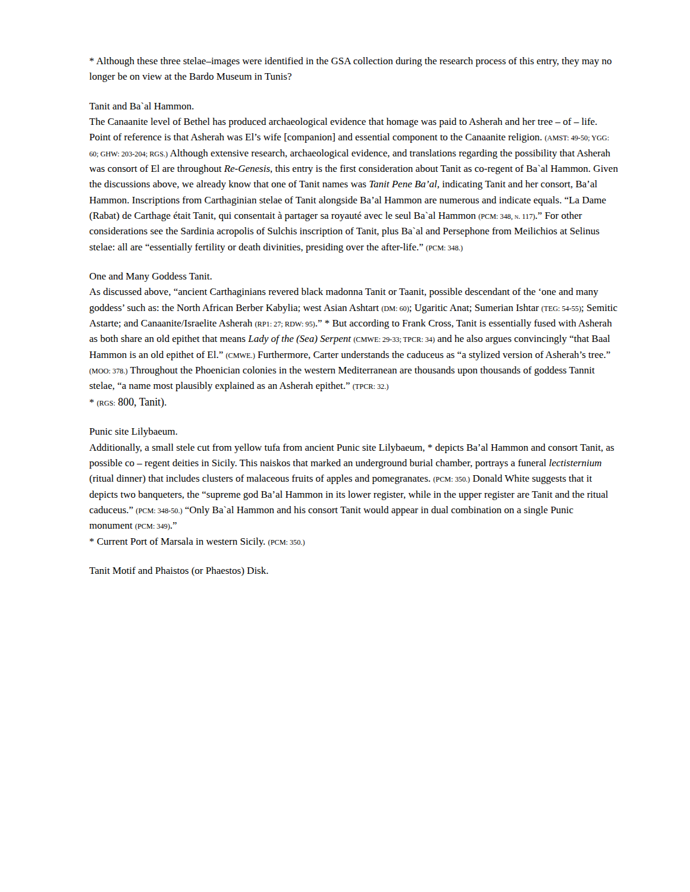* Although these three stelae–images were identified in the GSA collection during the research process of this entry, they may no longer be on view at the Bardo Museum in Tunis?
Tanit and Ba`al Hammon.
The Canaanite level of Bethel has produced archaeological evidence that homage was paid to Asherah and her tree – of – life. Point of reference is that Asherah was El’s wife [companion] and essential component to the Canaanite religion. (AMST: 49-50; YGG: 60; GHW: 203-204; RGS.) Although extensive research, archaeological evidence, and translations regarding the possibility that Asherah was consort of El are throughout Re-Genesis, this entry is the first consideration about Tanit as co-regent of Ba`al Hammon. Given the discussions above, we already know that one of Tanit names was Tanit Pene Ba’al, indicating Tanit and her consort, Ba’al Hammon. Inscriptions from Carthaginian stelae of Tanit alongside Ba’al Hammon are numerous and indicate equals. “La Dame (Rabat) de Carthage était Tanit, qui consentait à partager sa royauté avec le seul Ba`al Hammon (PCM: 348, n. 117).” For other considerations see the Sardinia acropolis of Sulchis inscription of Tanit, plus Ba`al and Persephone from Meilichios at Selinus stelae: all are “essentially fertility or death divinities, presiding over the after-life.” (PCM: 348.)
One and Many Goddess Tanit.
As discussed above, “ancient Carthaginians revered black madonna Tanit or Taanit, possible descendant of the ‘one and many goddess’ such as: the North African Berber Kabylia; west Asian Ashtart (DM: 60); Ugaritic Anat; Sumerian Ishtar (TEG: 54-55); Semitic Astarte; and Canaanite/Israelite Asherah (RP1: 27; RDW: 95).” * But according to Frank Cross, Tanit is essentially fused with Asherah as both share an old epithet that means Lady of the (Sea) Serpent (CMWE: 29-33; TPCR: 34) and he also argues convincingly “that Baal Hammon is an old epithet of El.” (CMWE.) Furthermore, Carter understands the caduceus as “a stylized version of Asherah’s tree.” (MOO: 378.) Throughout the Phoenician colonies in the western Mediterranean are thousands upon thousands of goddess Tannit stelae, “a name most plausibly explained as an Asherah epithet.” (TPCR: 32.)
* (RGS: 800, Tanit).
Punic site Lilybaeum.
Additionally, a small stele cut from yellow tufa from ancient Punic site Lilybaeum, * depicts Ba’al Hammon and consort Tanit, as possible co – regent deities in Sicily. This naiskos that marked an underground burial chamber, portrays a funeral lectisternium (ritual dinner) that includes clusters of malaceous fruits of apples and pomegranates. (PCM: 350.) Donald White suggests that it depicts two banqueters, the “supreme god Ba’al Hammon in its lower register, while in the upper register are Tanit and the ritual caduceus.” (PCM: 348-50.) “Only Ba`al Hammon and his consort Tanit would appear in dual combination on a single Punic monument (PCM: 349).”
* Current Port of Marsala in western Sicily. (PCM: 350.)
Tanit Motif and Phaistos (or Phaestos) Disk.